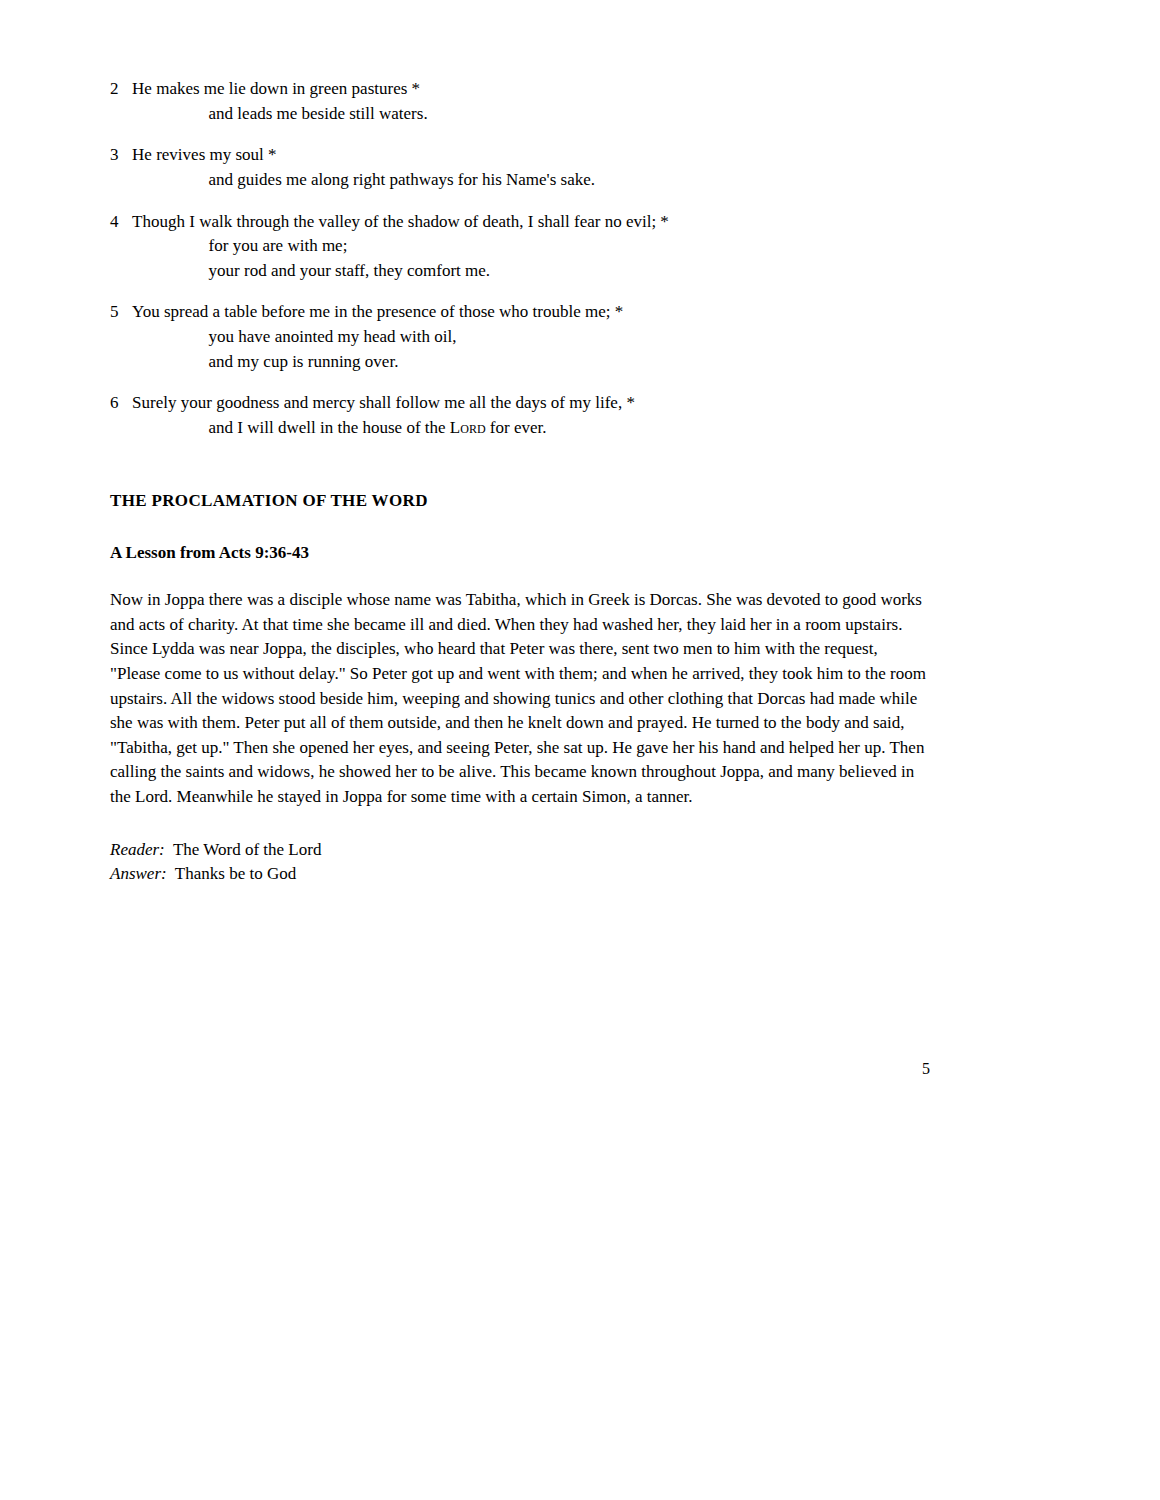2 He makes me lie down in green pastures * and leads me beside still waters.
3 He revives my soul * and guides me along right pathways for his Name's sake.
4 Though I walk through the valley of the shadow of death, I shall fear no evil; * for you are with me; your rod and your staff, they comfort me.
5 You spread a table before me in the presence of those who trouble me; * you have anointed my head with oil, and my cup is running over.
6 Surely your goodness and mercy shall follow me all the days of my life, * and I will dwell in the house of the Lord for ever.
THE PROCLAMATION OF THE WORD
A Lesson from Acts 9:36-43
Now in Joppa there was a disciple whose name was Tabitha, which in Greek is Dorcas. She was devoted to good works and acts of charity. At that time she became ill and died. When they had washed her, they laid her in a room upstairs. Since Lydda was near Joppa, the disciples, who heard that Peter was there, sent two men to him with the request, "Please come to us without delay." So Peter got up and went with them; and when he arrived, they took him to the room upstairs. All the widows stood beside him, weeping and showing tunics and other clothing that Dorcas had made while she was with them. Peter put all of them outside, and then he knelt down and prayed. He turned to the body and said, "Tabitha, get up." Then she opened her eyes, and seeing Peter, she sat up. He gave her his hand and helped her up. Then calling the saints and widows, he showed her to be alive. This became known throughout Joppa, and many believed in the Lord. Meanwhile he stayed in Joppa for some time with a certain Simon, a tanner.
Reader: The Word of the Lord
Answer: Thanks be to God
5